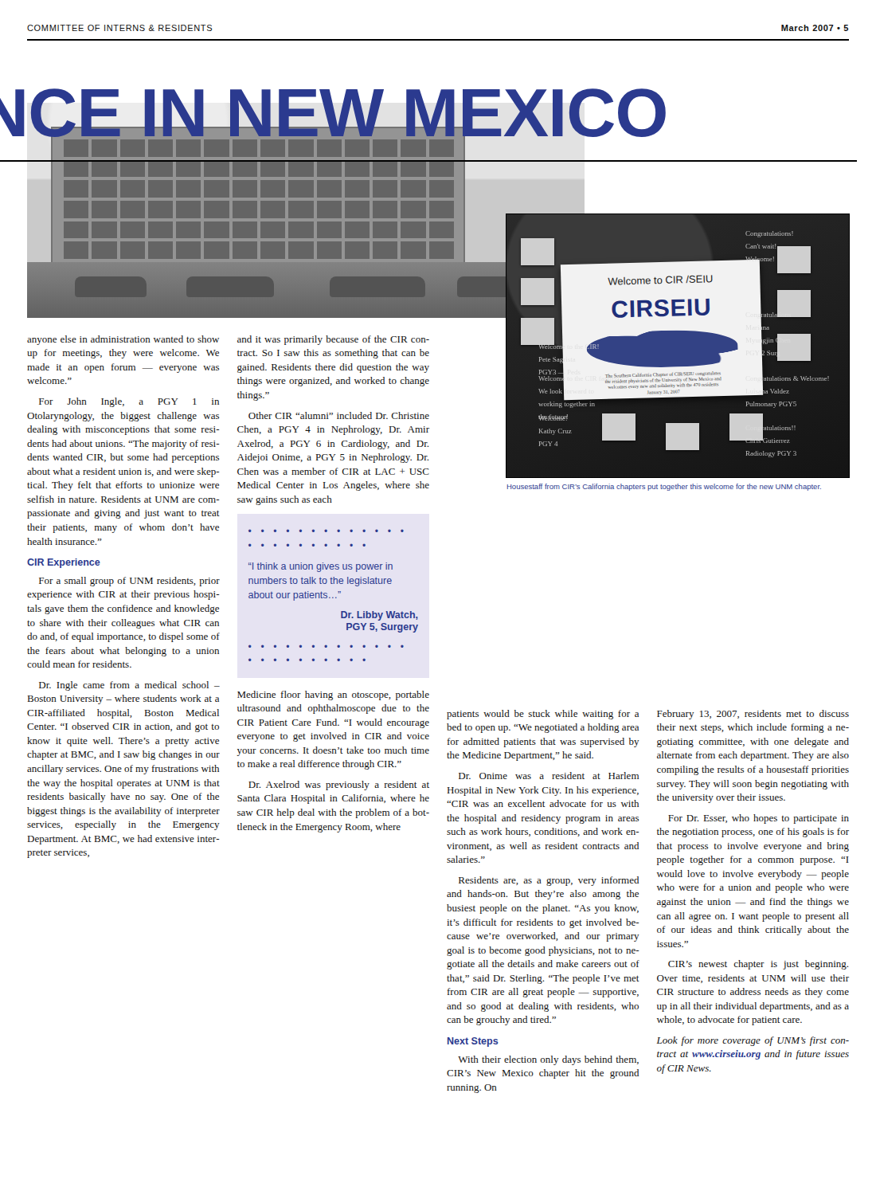Committee of Interns & Residents
March 2007 • 5
NCE IN NEW MEXICO
Welcome to CIR /SEIU
CIRSEIU
The Southern California Chapter of CIR/SEIU congratulates
the resident physicians of the University of New Mexico and
welcomes every new and solidarity with the 470 residents
January 31, 2007
Congratulations!
Can't wait!
Welcome!
Congratulations
Mariana
Myungjin Chen
PGY 2 Surg
Congratulations & Welcome!
Luisana Valdez
Pulmonary PGY5
Congratulations!!
Chris Gutierrez
Radiology PGY 3
Welcome!
Kathy Cruz
PGY 4
Welcome to the CIR family!
We look forward to
working together in
the future!
Welcome to the CIR!
Pete Sagrista
PGY3 — Peds
Housestaff from CIR’s California chapters put together this welcome for the new UNM chapter.
anyone else in administration wanted to show up for meetings, they were welcome. We made it an open forum — everyone was welcome.”
For John Ingle, a PGY 1 in Otolaryngology, the biggest challenge was dealing with misconceptions that some residents had about unions. “The majority of residents wanted CIR, but some had perceptions about what a resident union is, and were skeptical. They felt that efforts to unionize were selfish in nature. Residents at UNM are compassionate and giving and just want to treat their patients, many of whom don’t have health insurance.”
CIR Experience
For a small group of UNM residents, prior experience with CIR at their previous hospitals gave them the confidence and knowledge to share with their colleagues what CIR can do and, of equal importance, to dispel some of the fears about what belonging to a union could mean for residents.
Dr. Ingle came from a medical school – Boston University – where students work at a CIR-affiliated hospital, Boston Medical Center. “I observed CIR in action, and got to know it quite well. There’s a pretty active chapter at BMC, and I saw big changes in our ancillary services. One of my frustrations with the way the hospital operates at UNM is that residents basically have no say. One of the biggest things is the availability of interpreter services, especially in the Emergency Department. At BMC, we had extensive interpreter services,
and it was primarily because of the CIR contract. So I saw this as something that can be gained. Residents there did question the way things were organized, and worked to change things.”
Other CIR “alumni” included Dr. Christine Chen, a PGY 4 in Nephrology, Dr. Amir Axelrod, a PGY 6 in Cardiology, and Dr. Aidejoi Onime, a PGY 5 in Nephrology. Dr. Chen was a member of CIR at LAC + USC Medical Center in Los Angeles, where she saw gains such as each
• • • • • • • • • • • • • • • • • • • • • • •
“I think a union gives us power in numbers to talk to the legislature about our patients…”
Dr. Libby Watch,
PGY 5, Surgery
• • • • • • • • • • • • • • • • • • • • • • •
Medicine floor having an otoscope, portable ultrasound and ophthalmoscope due to the CIR Patient Care Fund. “I would encourage everyone to get involved in CIR and voice your concerns. It doesn’t take too much time to make a real difference through CIR.”
Dr. Axelrod was previously a resident at Santa Clara Hospital in California, where he saw CIR help deal with the problem of a bottleneck in the Emergency Room, where
patients would be stuck while waiting for a bed to open up. “We negotiated a holding area for admitted patients that was supervised by the Medicine Department,” he said.
Dr. Onime was a resident at Harlem Hospital in New York City. In his experience, “CIR was an excellent advocate for us with the hospital and residency program in areas such as work hours, conditions, and work environment, as well as resident contracts and salaries.”
Residents are, as a group, very informed and hands-on. But they’re also among the busiest people on the planet. “As you know, it’s difficult for residents to get involved because we’re overworked, and our primary goal is to become good physicians, not to negotiate all the details and make careers out of that,” said Dr. Sterling. “The people I’ve met from CIR are all great people — supportive, and so good at dealing with residents, who can be grouchy and tired.”
Next Steps
With their election only days behind them, CIR’s New Mexico chapter hit the ground running. On
February 13, 2007, residents met to discuss their next steps, which include forming a negotiating committee, with one delegate and alternate from each department. They are also compiling the results of a housestaff priorities survey. They will soon begin negotiating with the university over their issues.
For Dr. Esser, who hopes to participate in the negotiation process, one of his goals is for that process to involve everyone and bring people together for a common purpose. “I would love to involve everybody — people who were for a union and people who were against the union — and find the things we can all agree on. I want people to present all of our ideas and think critically about the issues.”
CIR’s newest chapter is just beginning. Over time, residents at UNM will use their CIR structure to address needs as they come up in all their individual departments, and as a whole, to advocate for patient care.
Look for more coverage of UNM’s first contract at www.cirseiu.org and in future issues of CIR News.